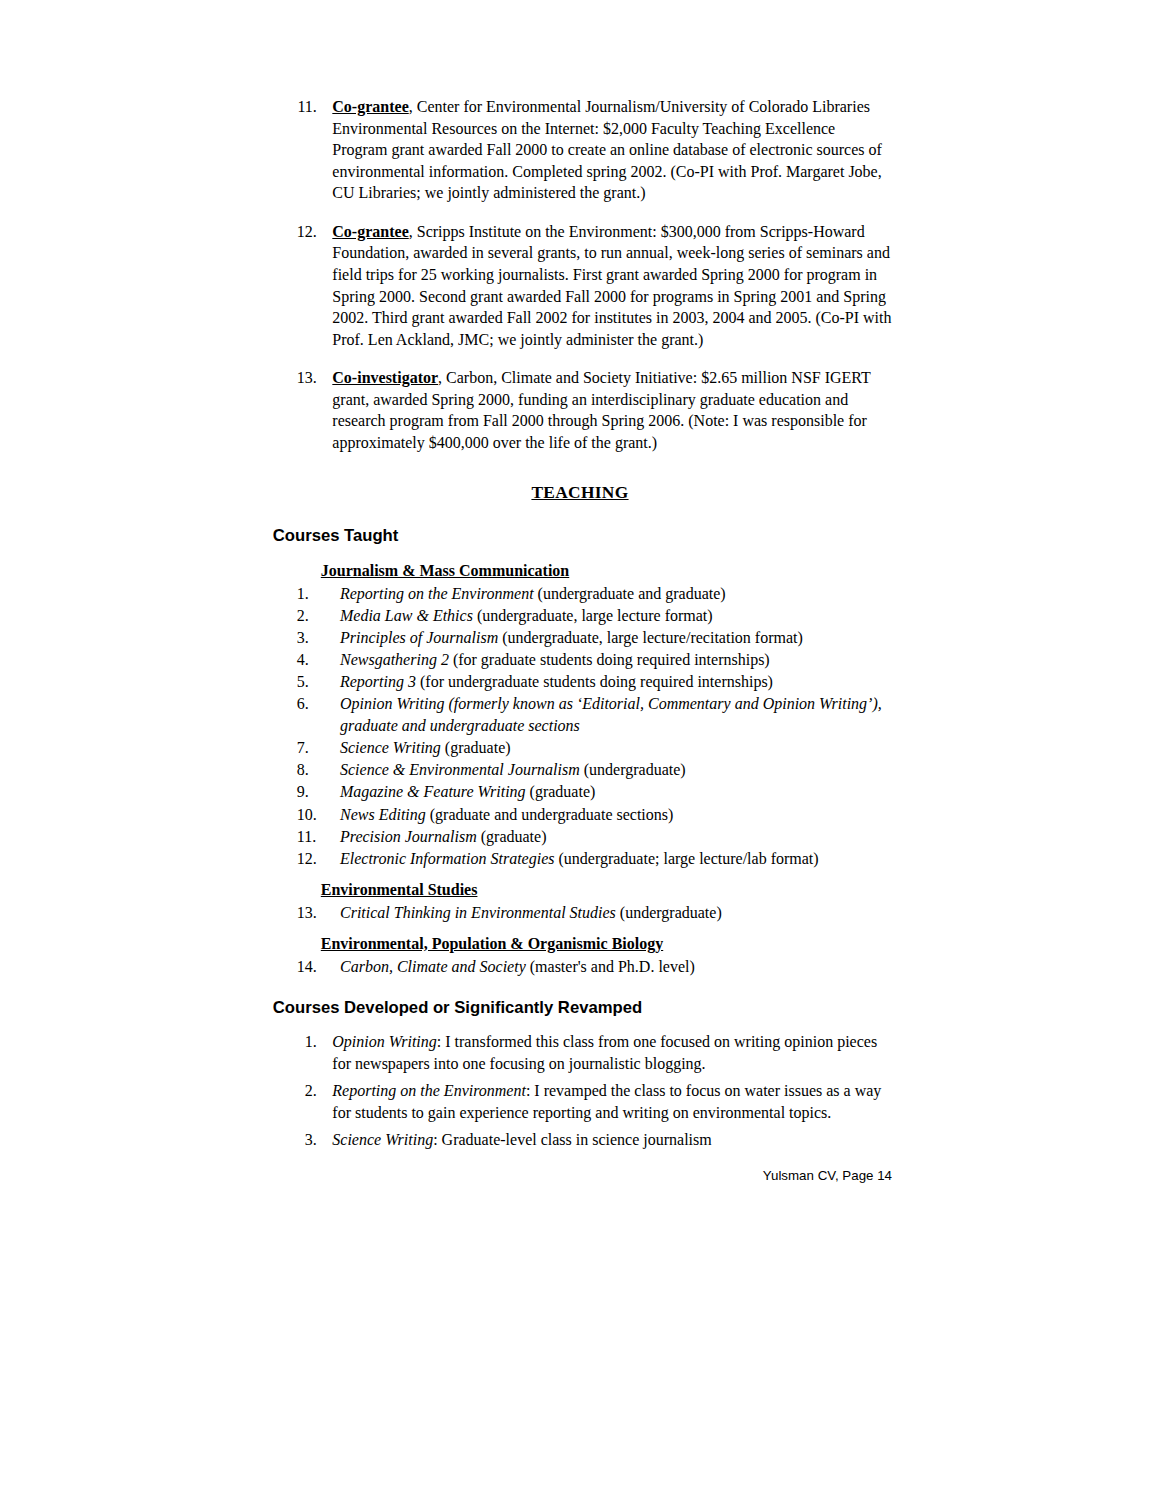Co-grantee, Center for Environmental Journalism/University of Colorado Libraries Environmental Resources on the Internet: $2,000 Faculty Teaching Excellence Program grant awarded Fall 2000 to create an online database of electronic sources of environmental information. Completed spring 2002. (Co-PI with Prof. Margaret Jobe, CU Libraries; we jointly administered the grant.)
Co-grantee, Scripps Institute on the Environment: $300,000 from Scripps-Howard Foundation, awarded in several grants, to run annual, week-long series of seminars and field trips for 25 working journalists. First grant awarded Spring 2000 for program in Spring 2000. Second grant awarded Fall 2000 for programs in Spring 2001 and Spring 2002. Third grant awarded Fall 2002 for institutes in 2003, 2004 and 2005. (Co-PI with Prof. Len Ackland, JMC; we jointly administer the grant.)
Co-investigator, Carbon, Climate and Society Initiative: $2.65 million NSF IGERT grant, awarded Spring 2000, funding an interdisciplinary graduate education and research program from Fall 2000 through Spring 2006. (Note: I was responsible for approximately $400,000 over the life of the grant.)
TEACHING
Courses Taught
Journalism & Mass Communication
1. Reporting on the Environment (undergraduate and graduate)
2. Media Law & Ethics (undergraduate, large lecture format)
3. Principles of Journalism (undergraduate, large lecture/recitation format)
4. Newsgathering 2 (for graduate students doing required internships)
5. Reporting 3 (for undergraduate students doing required internships)
6. Opinion Writing (formerly known as ‘Editorial, Commentary and Opinion Writing’), graduate and undergraduate sections
7. Science Writing (graduate)
8. Science & Environmental Journalism (undergraduate)
9. Magazine & Feature Writing (graduate)
10. News Editing (graduate and undergraduate sections)
11. Precision Journalism (graduate)
12. Electronic Information Strategies (undergraduate; large lecture/lab format)
Environmental Studies
13. Critical Thinking in Environmental Studies (undergraduate)
Environmental, Population & Organismic Biology
14. Carbon, Climate and Society (master's and Ph.D. level)
Courses Developed or Significantly Revamped
Opinion Writing: I transformed this class from one focused on writing opinion pieces for newspapers into one focusing on journalistic blogging.
Reporting on the Environment: I revamped the class to focus on water issues as a way for students to gain experience reporting and writing on environmental topics.
Science Writing: Graduate-level class in science journalism
Yulsman CV, Page 14